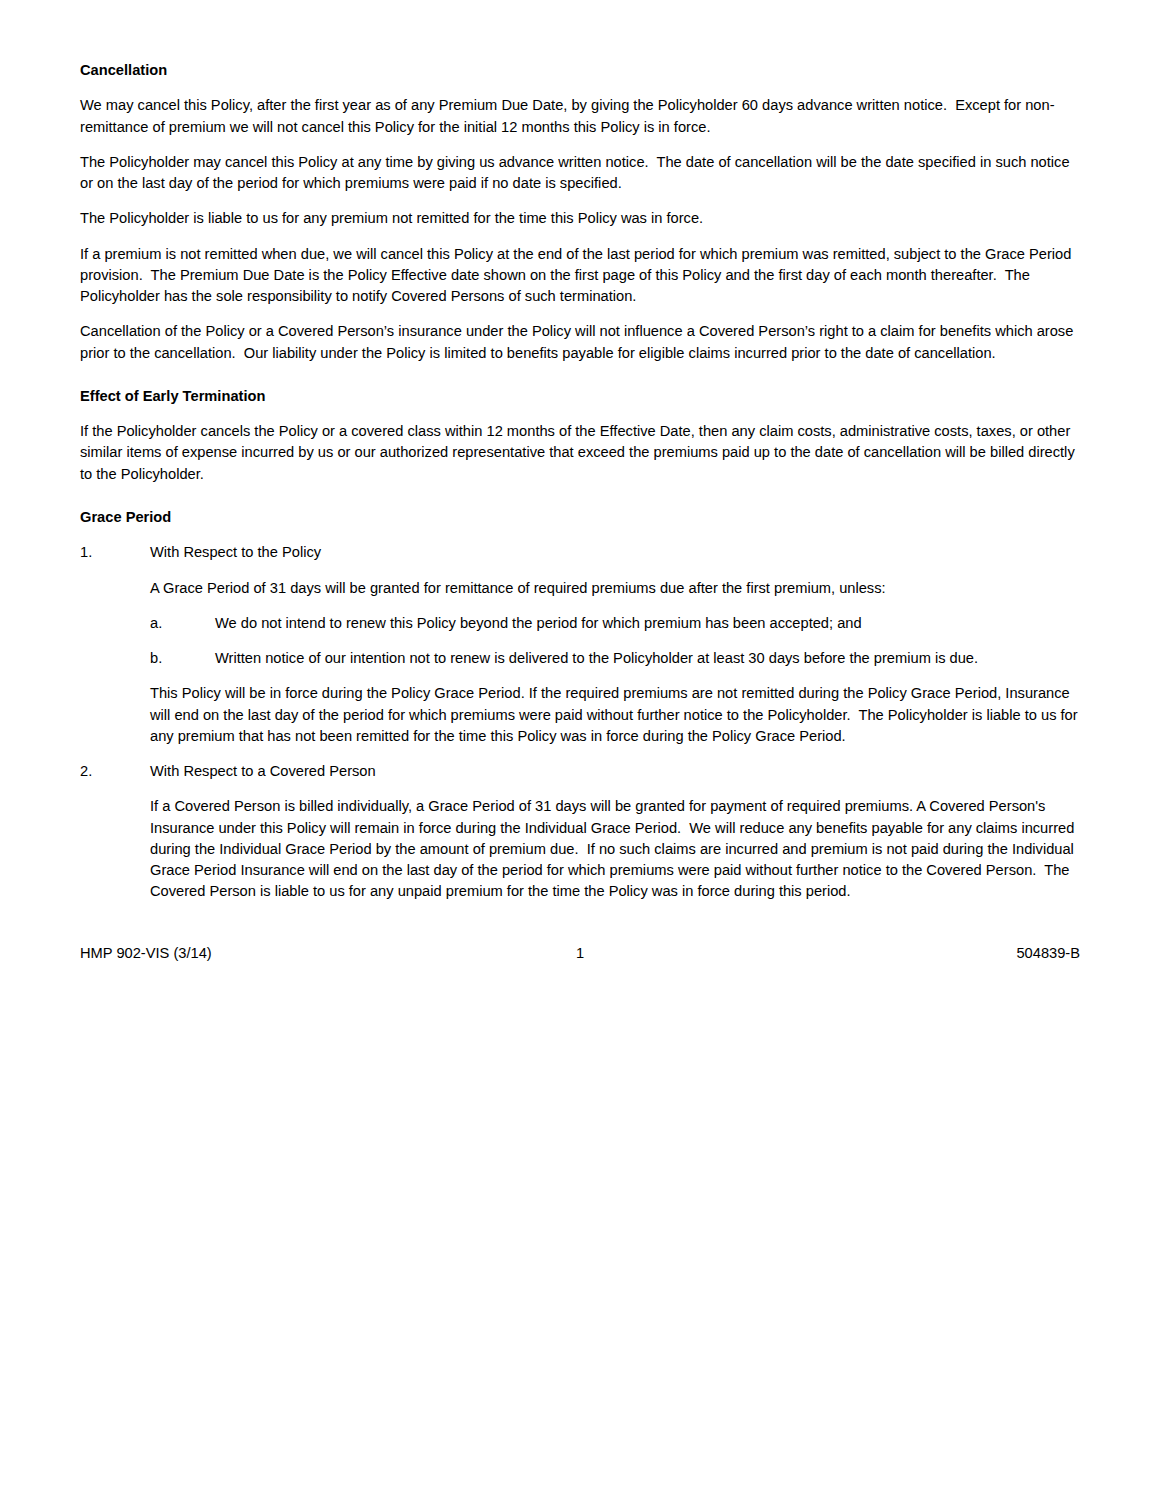Cancellation
We may cancel this Policy, after the first year as of any Premium Due Date, by giving the Policyholder 60 days advance written notice. Except for non-remittance of premium we will not cancel this Policy for the initial 12 months this Policy is in force.
The Policyholder may cancel this Policy at any time by giving us advance written notice. The date of cancellation will be the date specified in such notice or on the last day of the period for which premiums were paid if no date is specified.
The Policyholder is liable to us for any premium not remitted for the time this Policy was in force.
If a premium is not remitted when due, we will cancel this Policy at the end of the last period for which premium was remitted, subject to the Grace Period provision. The Premium Due Date is the Policy Effective date shown on the first page of this Policy and the first day of each month thereafter. The Policyholder has the sole responsibility to notify Covered Persons of such termination.
Cancellation of the Policy or a Covered Person’s insurance under the Policy will not influence a Covered Person’s right to a claim for benefits which arose prior to the cancellation. Our liability under the Policy is limited to benefits payable for eligible claims incurred prior to the date of cancellation.
Effect of Early Termination
If the Policyholder cancels the Policy or a covered class within 12 months of the Effective Date, then any claim costs, administrative costs, taxes, or other similar items of expense incurred by us or our authorized representative that exceed the premiums paid up to the date of cancellation will be billed directly to the Policyholder.
Grace Period
1.
With Respect to the Policy
A Grace Period of 31 days will be granted for remittance of required premiums due after the first premium, unless:
a.
We do not intend to renew this Policy beyond the period for which premium has been accepted; and
b.
Written notice of our intention not to renew is delivered to the Policyholder at least 30 days before the premium is due.
This Policy will be in force during the Policy Grace Period. If the required premiums are not remitted during the Policy Grace Period, Insurance will end on the last day of the period for which premiums were paid without further notice to the Policyholder. The Policyholder is liable to us for any premium that has not been remitted for the time this Policy was in force during the Policy Grace Period.
2.
With Respect to a Covered Person
If a Covered Person is billed individually, a Grace Period of 31 days will be granted for payment of required premiums. A Covered Person's Insurance under this Policy will remain in force during the Individual Grace Period. We will reduce any benefits payable for any claims incurred during the Individual Grace Period by the amount of premium due. If no such claims are incurred and premium is not paid during the Individual Grace Period Insurance will end on the last day of the period for which premiums were paid without further notice to the Covered Person. The Covered Person is liable to us for any unpaid premium for the time the Policy was in force during this period.
HMP 902-VIS (3/14)
1
504839-B